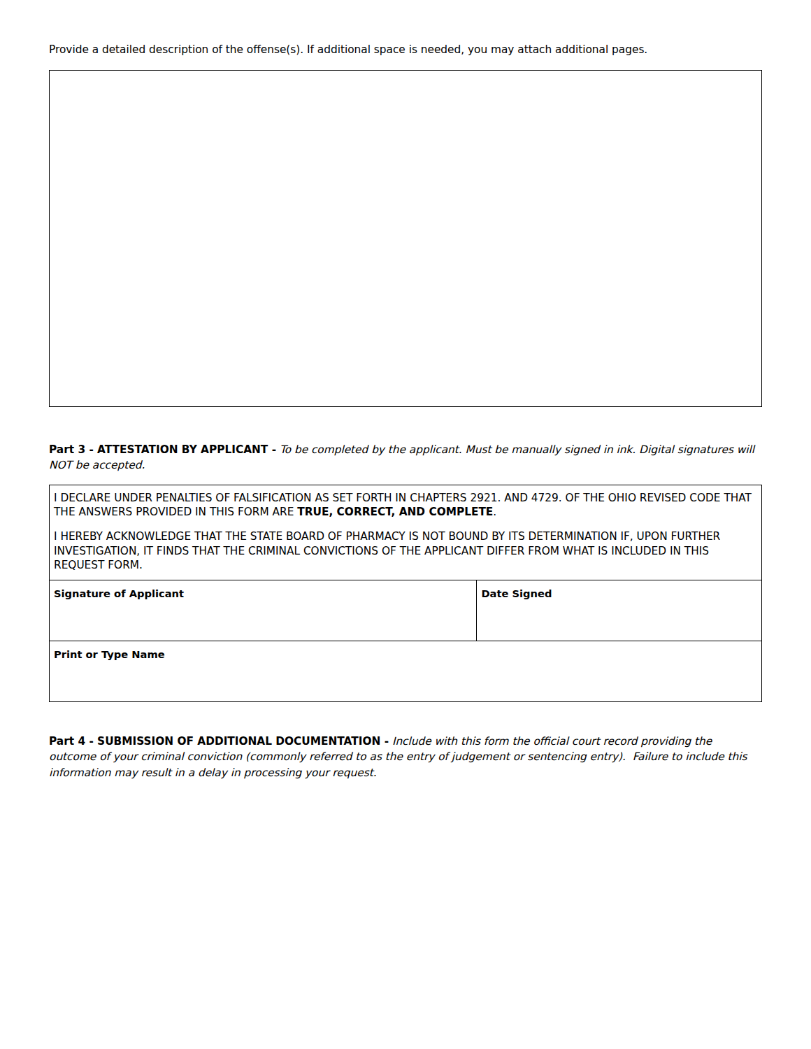Provide a detailed description of the offense(s). If additional space is needed, you may attach additional pages.
Part 3 - ATTESTATION BY APPLICANT - To be completed by the applicant. Must be manually signed in ink. Digital signatures will NOT be accepted.
| I DECLARE UNDER PENALTIES OF FALSIFICATION AS SET FORTH IN CHAPTERS 2921. AND 4729. OF THE OHIO REVISED CODE THAT THE ANSWERS PROVIDED IN THIS FORM ARE TRUE, CORRECT, AND COMPLETE . I HEREBY ACKNOWLEDGE THAT THE STATE BOARD OF PHARMACY IS NOT BOUND BY ITS DETERMINATION IF, UPON FURTHER INVESTIGATION, IT FINDS THAT THE CRIMINAL CONVICTIONS OF THE APPLICANT DIFFER FROM WHAT IS INCLUDED IN THIS REQUEST FORM. |
| Signature of Applicant | Date Signed |
| Print or Type Name |
Part 4 - SUBMISSION OF ADDITIONAL DOCUMENTATION - Include with this form the official court record providing the outcome of your criminal conviction (commonly referred to as the entry of judgement or sentencing entry). Failure to include this information may result in a delay in processing your request.